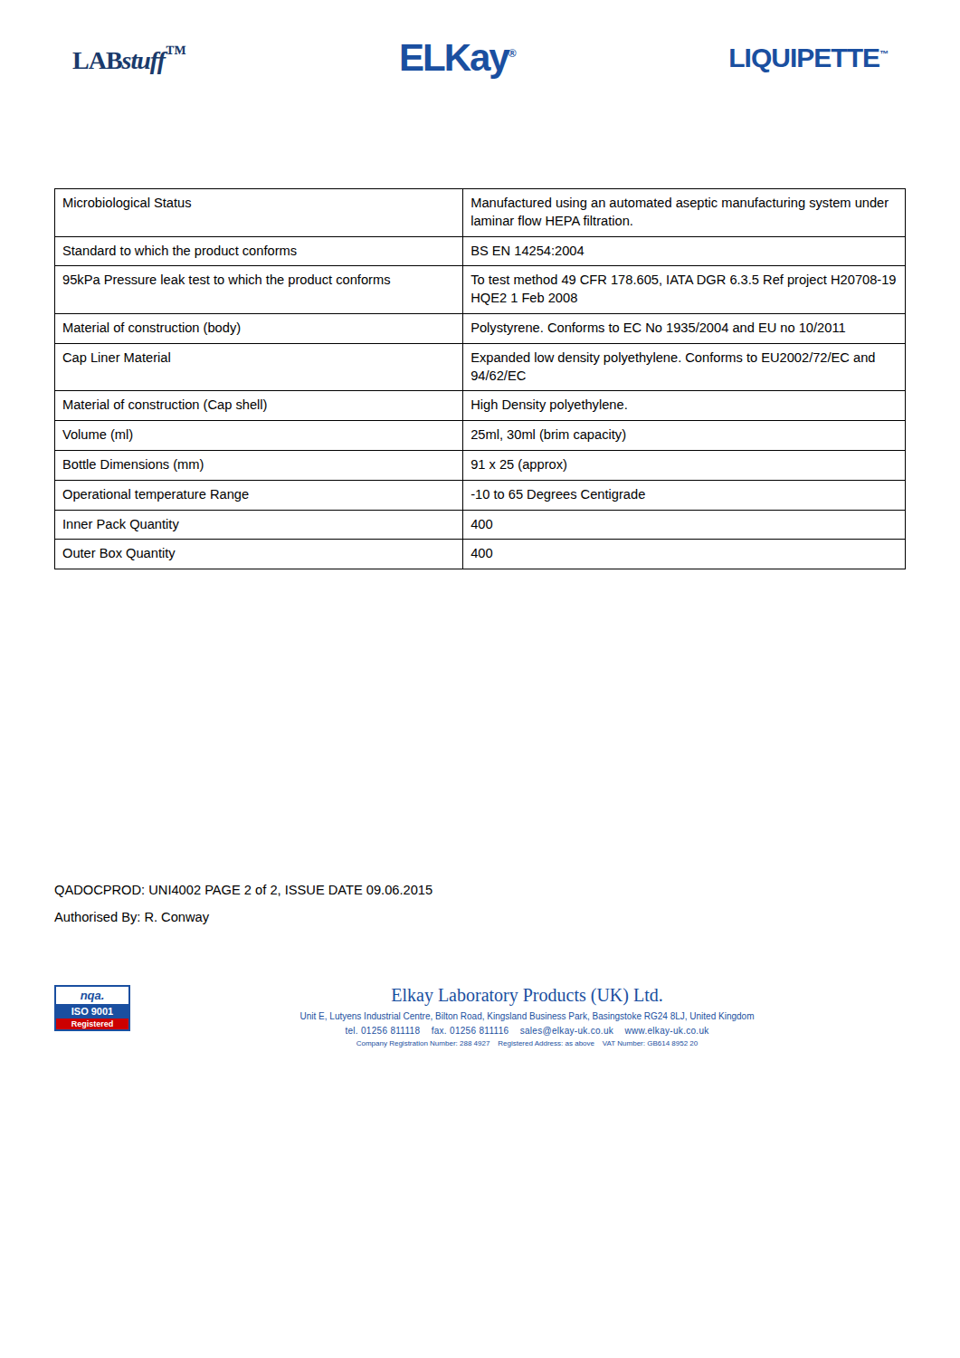LABstuff™
ELKay®
LIQUIPETTE™
| Microbiological Status | Manufactured using an automated aseptic manufacturing system under laminar flow HEPA filtration. |
| Standard to which the product conforms | BS EN 14254:2004 |
| 95kPa Pressure leak test to which the product conforms | To test method 49 CFR 178.605, IATA DGR 6.3.5 Ref project H20708-19 HQE2 1 Feb 2008 |
| Material of construction (body) | Polystyrene. Conforms to EC No 1935/2004 and EU no 10/2011 |
| Cap Liner Material | Expanded low density polyethylene. Conforms to EU2002/72/EC and 94/62/EC |
| Material of construction (Cap shell) | High Density polyethylene. |
| Volume (ml) | 25ml, 30ml (brim capacity) |
| Bottle Dimensions (mm) | 91 x 25 (approx) |
| Operational temperature Range | -10 to 65 Degrees Centigrade |
| Inner Pack Quantity | 400 |
| Outer Box Quantity | 400 |
QADOCPROD: UNI4002 PAGE 2 of 2, ISSUE DATE 09.06.2015
Authorised By: R. Conway
nqa.
ISO 9001
Registered
Elkay Laboratory Products (UK) Ltd.
Unit E, Lutyens Industrial Centre, Bilton Road, Kingsland Business Park, Basingstoke RG24 8LJ, United Kingdom
tel. 01256 811118 fax. 01256 811116 sales@elkay-uk.co.uk www.elkay-uk.co.uk
Company Registration Number: 288 4927 Registered Address: as above VAT Number: GB614 8952 20